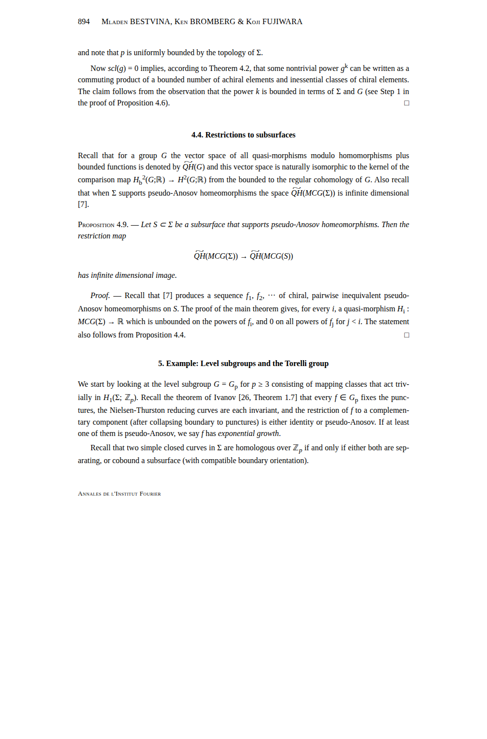894 Mladen BESTVINA, Ken BROMBERG & Koji FUJIWARA
and note that p is uniformly bounded by the topology of Σ.
Now scl(g) = 0 implies, according to Theorem 4.2, that some nontrivial power gk can be written as a commuting product of a bounded number of achiral elements and inessential classes of chiral elements. The claim follows from the observation that the power k is bounded in terms of Σ and G (see Step 1 in the proof of Proposition 4.6). □
4.4. Restrictions to subsurfaces
Recall that for a group G the vector space of all quasi-morphisms modulo homomorphisms plus bounded functions is denoted by ~QH(G) and this vector space is naturally isomorphic to the kernel of the comparison map Hb2(G;ℝ) → H2(G;ℝ) from the bounded to the regular cohomology of G. Also recall that when Σ supports pseudo-Anosov homeomorphisms the space ~QH(MCG(Σ)) is infinite dimensional [7].
Proposition 4.9. — Let S ⊂ Σ be a subsurface that supports pseudo-Anosov homeomorphisms. Then the restriction map
~QH(MCG(Σ)) → ~QH(MCG(S))
has infinite dimensional image.
Proof. — Recall that [7] produces a sequence f1, f2, ··· of chiral, pairwise inequivalent pseudo-Anosov homeomorphisms on S. The proof of the main theorem gives, for every i, a quasi-morphism Hi : MCG(Σ) → ℝ which is unbounded on the powers of fi, and 0 on all powers of fj for j < i. The statement also follows from Proposition 4.4. □
5. Example: Level subgroups and the Torelli group
We start by looking at the level subgroup G = Gp for p ≥ 3 consisting of mapping classes that act trivially in H1(Σ; ℤp). Recall the theorem of Ivanov [26, Theorem 1.7] that every f ∈ Gp fixes the punctures, the Nielsen-Thurston reducing curves are each invariant, and the restriction of f to a complementary component (after collapsing boundary to punctures) is either identity or pseudo-Anosov. If at least one of them is pseudo-Anosov, we say f has exponential growth.
Recall that two simple closed curves in Σ are homologous over ℤp if and only if either both are separating, or cobound a subsurface (with compatible boundary orientation).
Annales de l'Institut Fourier